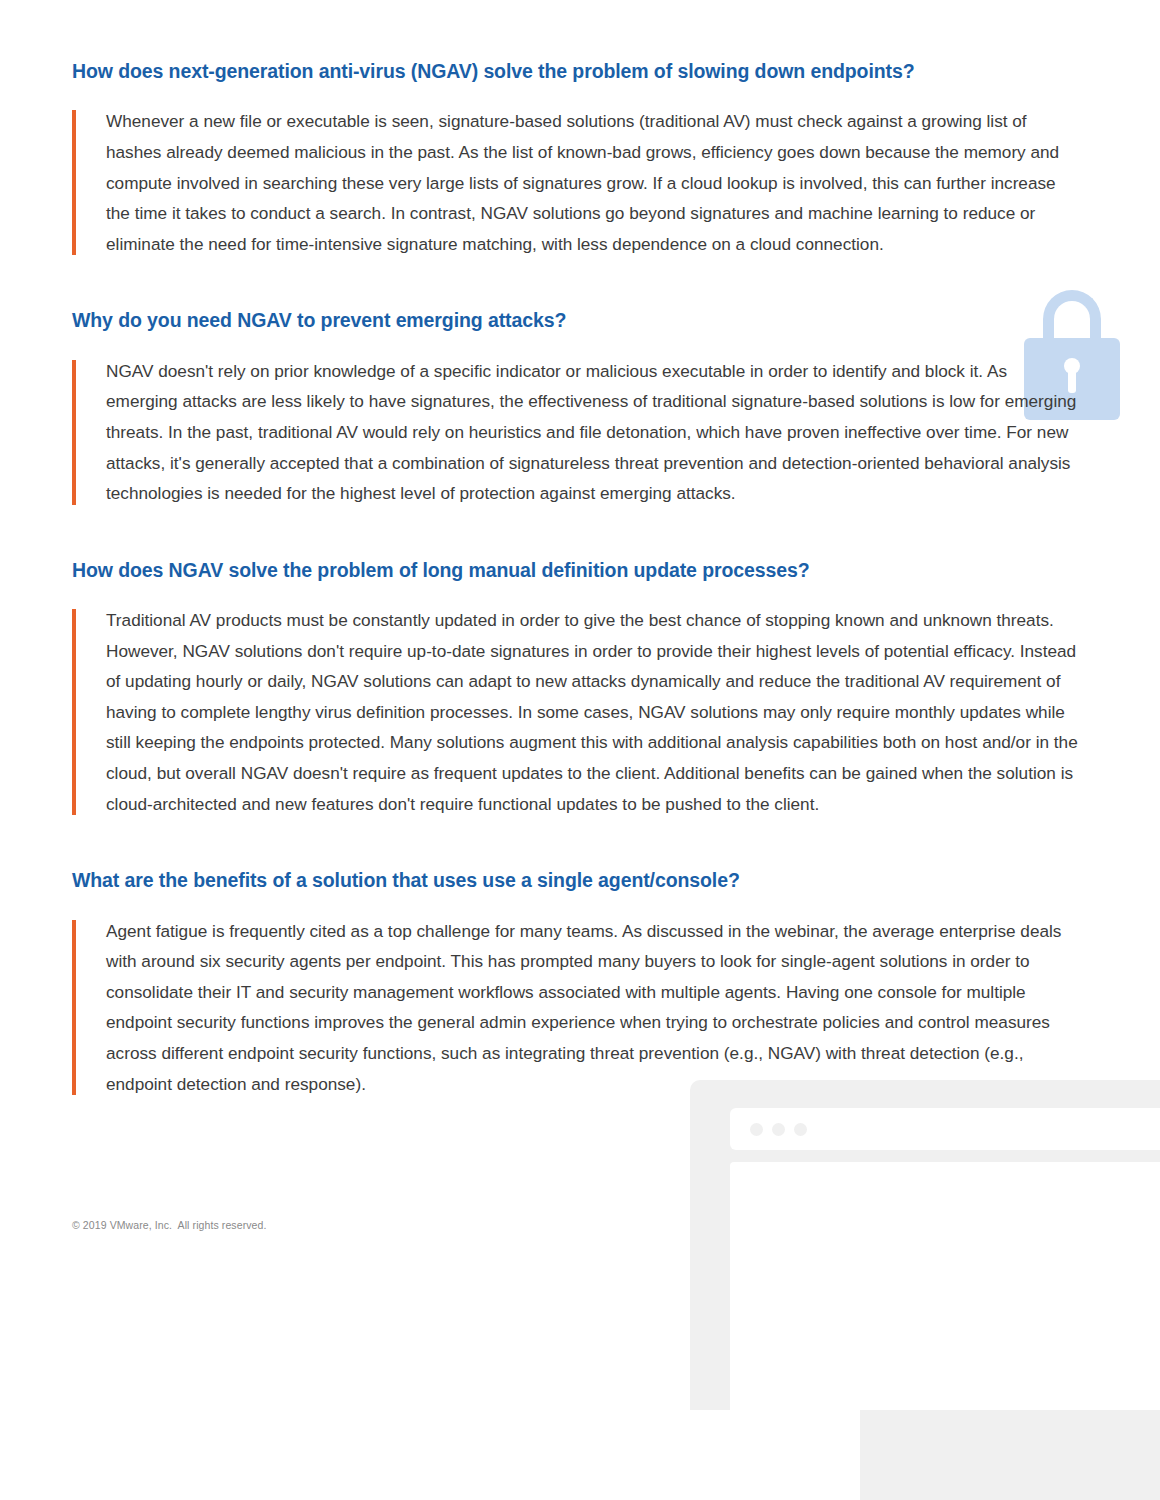How does next-generation anti-virus (NGAV) solve the problem of slowing down endpoints?
Whenever a new file or executable is seen, signature-based solutions (traditional AV) must check against a growing list of hashes already deemed malicious in the past. As the list of known-bad grows, efficiency goes down because the memory and compute involved in searching these very large lists of signatures grow. If a cloud lookup is involved, this can further increase the time it takes to conduct a search. In contrast, NGAV solutions go beyond signatures and machine learning to reduce or eliminate the need for time-intensive signature matching, with less dependence on a cloud connection.
Why do you need NGAV to prevent emerging attacks?
NGAV doesn't rely on prior knowledge of a specific indicator or malicious executable in order to identify and block it. As emerging attacks are less likely to have signatures, the effectiveness of traditional signature-based solutions is low for emerging threats. In the past, traditional AV would rely on heuristics and file detonation, which have proven ineffective over time. For new attacks, it's generally accepted that a combination of signatureless threat prevention and detection-oriented behavioral analysis technologies is needed for the highest level of protection against emerging attacks.
How does NGAV solve the problem of long manual definition update processes?
Traditional AV products must be constantly updated in order to give the best chance of stopping known and unknown threats. However, NGAV solutions don't require up-to-date signatures in order to provide their highest levels of potential efficacy. Instead of updating hourly or daily, NGAV solutions can adapt to new attacks dynamically and reduce the traditional AV requirement of having to complete lengthy virus definition processes. In some cases, NGAV solutions may only require monthly updates while still keeping the endpoints protected. Many solutions augment this with additional analysis capabilities both on host and/or in the cloud, but overall NGAV doesn't require as frequent updates to the client. Additional benefits can be gained when the solution is cloud-architected and new features don't require functional updates to be pushed to the client.
What are the benefits of a solution that uses use a single agent/console?
Agent fatigue is frequently cited as a top challenge for many teams. As discussed in the webinar, the average enterprise deals with around six security agents per endpoint. This has prompted many buyers to look for single-agent solutions in order to consolidate their IT and security management workflows associated with multiple agents. Having one console for multiple endpoint security functions improves the general admin experience when trying to orchestrate policies and control measures across different endpoint security functions, such as integrating threat prevention (e.g., NGAV) with threat detection (e.g., endpoint detection and response).
© 2019 VMware, Inc. All rights reserved.